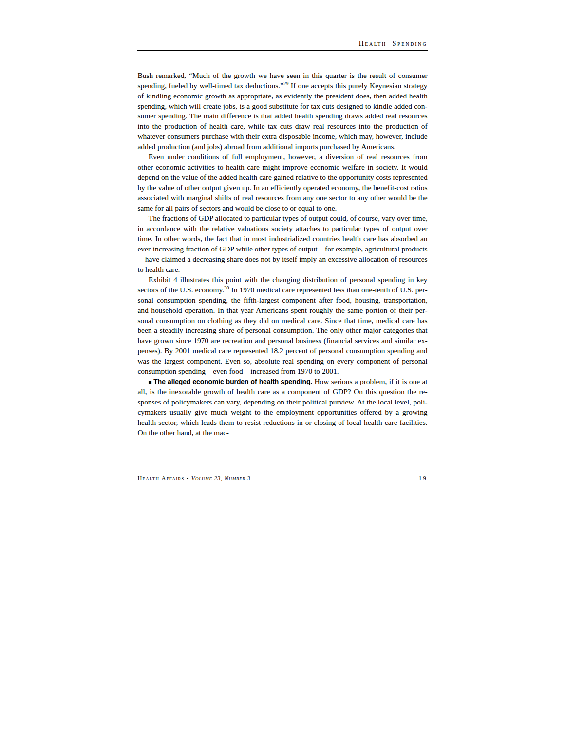Health Spending
Bush remarked, “Much of the growth we have seen in this quarter is the result of consumer spending, fueled by well-timed tax deductions.”29 If one accepts this purely Keynesian strategy of kindling economic growth as appropriate, as evidently the president does, then added health spending, which will create jobs, is a good substitute for tax cuts designed to kindle added consumer spending. The main difference is that added health spending draws added real resources into the production of health care, while tax cuts draw real resources into the production of whatever consumers purchase with their extra disposable income, which may, however, include added production (and jobs) abroad from additional imports purchased by Americans.
Even under conditions of full employment, however, a diversion of real resources from other economic activities to health care might improve economic welfare in society. It would depend on the value of the added health care gained relative to the opportunity costs represented by the value of other output given up. In an efficiently operated economy, the benefit-cost ratios associated with marginal shifts of real resources from any one sector to any other would be the same for all pairs of sectors and would be close to or equal to one.
The fractions of GDP allocated to particular types of output could, of course, vary over time, in accordance with the relative valuations society attaches to particular types of output over time. In other words, the fact that in most industrialized countries health care has absorbed an ever-increasing fraction of GDP while other types of output—for example, agricultural products—have claimed a decreasing share does not by itself imply an excessive allocation of resources to health care.
Exhibit 4 illustrates this point with the changing distribution of personal spending in key sectors of the U.S. economy.30 In 1970 medical care represented less than one-tenth of U.S. personal consumption spending, the fifth-largest component after food, housing, transportation, and household operation. In that year Americans spent roughly the same portion of their personal consumption on clothing as they did on medical care. Since that time, medical care has been a steadily increasing share of personal consumption. The only other major categories that have grown since 1970 are recreation and personal business (financial services and similar expenses). By 2001 medical care represented 18.2 percent of personal consumption spending and was the largest component. Even so, absolute real spending on every component of personal consumption spending—even food—increased from 1970 to 2001.
■The alleged economic burden of health spending. How serious a problem, if it is one at all, is the inexorable growth of health care as a component of GDP? On this question the responses of policymakers can vary, depending on their political purview. At the local level, policymakers usually give much weight to the employment opportunities offered by a growing health sector, which leads them to resist reductions in or closing of local health care facilities. On the other hand, at the mac-
Health Affairs - Volume 23, Number 3
19